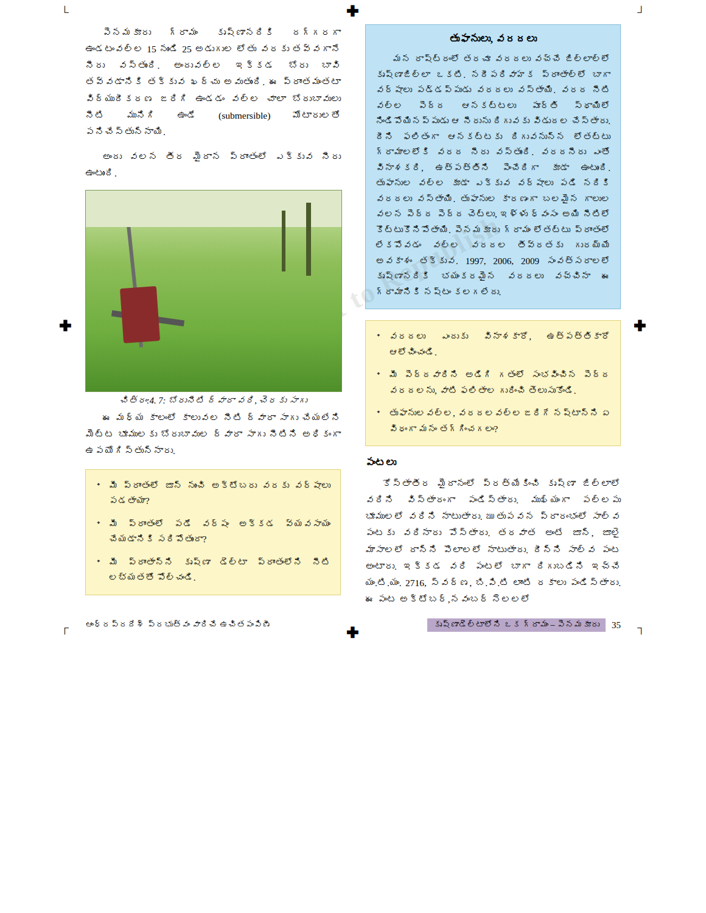└
┘
┌
┐
✚
✚
✚
✚
SCERT Not to Republish
పెనమకూరు గ్రామం కృష్ణానదికి దగ్గరగా ఉండటంవల్ల 15 నుండి 25 అడుగుల లోతు వరకు తవ్వగానే నీరు వస్తుంది. అందువల్ల ఇక్కడ బోరు బావి తవ్వడానికి తక్కువ ఖర్చు అవుతుంది. ఈ ప్రాంతమంతటా విద్యుదీకరణ జరిగి ఉండడం వల్ల చాలా బోరుబావులు నీటి మునిగి ఉండే (submersible) మోటారులతో పనిచేస్తున్నాయి.
అందు వలన తీర మైదాన ప్రాంతంలో ఎక్కువ నీరు ఉంటుంది.
చిత్రం:4. 7: బోరునీటి ద్వారా వరి, చెరకు సాగు
ఈ మధ్య కాలంలో కాలువల నీటి ద్వారా సాగు చేయలేని మెట్ట భూములకు బోరుబావుల ద్వారా సాగు నీటిని అధికంగా ఉపయోగిస్తున్నారు.
మీ ప్రాంతంలో జూన్ నుంచి అక్టోబరు వరకు వర్షాలు పడతాయా?
మీ ప్రాంతంలో పడే వర్షం అక్కడ వ్యవసాయం చేయడానికి సరిపోతుందా?
మీ ప్రాంతాన్ని కృష్ణా డెల్టా ప్రాంతంలోని నీటి లభ్యతతో పోల్చండి.
తుఫానులు, వరదలు
మన రాష్ట్రంలో తరచూ వరదలు వచ్చే జిల్లాల్లో కృష్ణాజిల్లా ఒకటి. నదీపరివాహక ప్రాంతాల్లో బాగా వర్షాలు పడ్డప్పుడు వరదలు వస్తాయి. వరద నీటి వల్ల పెద్ద ఆనకట్టలు పూర్తి స్థాయిలో నిండిపోయినప్పుడు ఆ నీరును దిగువకు విడుదల చేస్తారు. దీని ఫలితంగా ఆనకట్టకు దిగువనున్న లోతట్టు గ్రామాలలోకి వరద నీరు వస్తుంది. వరదనీరు ఎంతో వినాశకరి, ఉత్పత్తిని పెంచేదిగా కూడా ఉంటుంది. తుఫానుల వల్ల కూడా ఎక్కువ వర్షాలు పడి నదికి వరదలు వస్తాయి. తుఫానుల కారణంగా బలమైన గాలుల వలన పెద్ద పెద్ద చెట్లు, ఇళ్ళు ధ్వంసం అయి నీటిలో కొట్టుకొనిపోతాయి. పెనమకూరు గ్రామం లోతట్టు ప్రాంతంలో లేకపోవడం వల్ల వరదల తీవ్రతకు గురయ్యే అవకాశం తక్కువ. 1997, 2006, 2009 సంవత్సరాలలో కృష్ణానదికి భయంకరమైన వరదలు వచ్చినా ఈ గ్రామానికి నష్టం కలగలేదు.
వరదలు ఎందుకు వినాశకారో, ఉత్పత్తికారో ఆలోచించండి.
మీ పెద్దవారిని అడిగి గతంలో సంభవించిన పెద్ద వరదలను, వాటి ఫలితాల గురించి తెలుసుకోండి.
తుఫానులవల్ల, వరదలవల్ల జరిగే నష్టాన్ని ఏ విధంగా మనం తగ్గించగలం?
పంటలు
కోస్తాతీర మైదానంలో ప్రత్యేకించి కృష్ణా జిల్లాలో వరిని విస్తారంగా పండిస్తారు. ముఖ్యంగా పల్లపు భూములలో వరిని నాటుతారు. ఋతుపవన ప్రారంభంలో సాల్వ పంటకు వరినారు పోస్తారు. తరవాత అంటే జూన్, జూలై మాసాలలో దాన్ని పొలాలలో నాటుతారు. దీన్ని సాల్వ పంట అంటారు. ఇక్కడ వరి పంటలో బాగా దిగుబడిని ఇచ్చే యం.టి.యం. 2716, స్వర్ణ, బి.పి.టి లాంటి రకాలు పండిస్తారు. ఈ పంట అక్టోబర్,నవంబర్ నెలలలో
ఆంధ్రప్రదేశ్ ప్రభుత్వం వారిచే ఉచితపంపిణీ
కృష్ణాడెల్టాలోని ఒక గ్రామం – పెనమకూరు 35